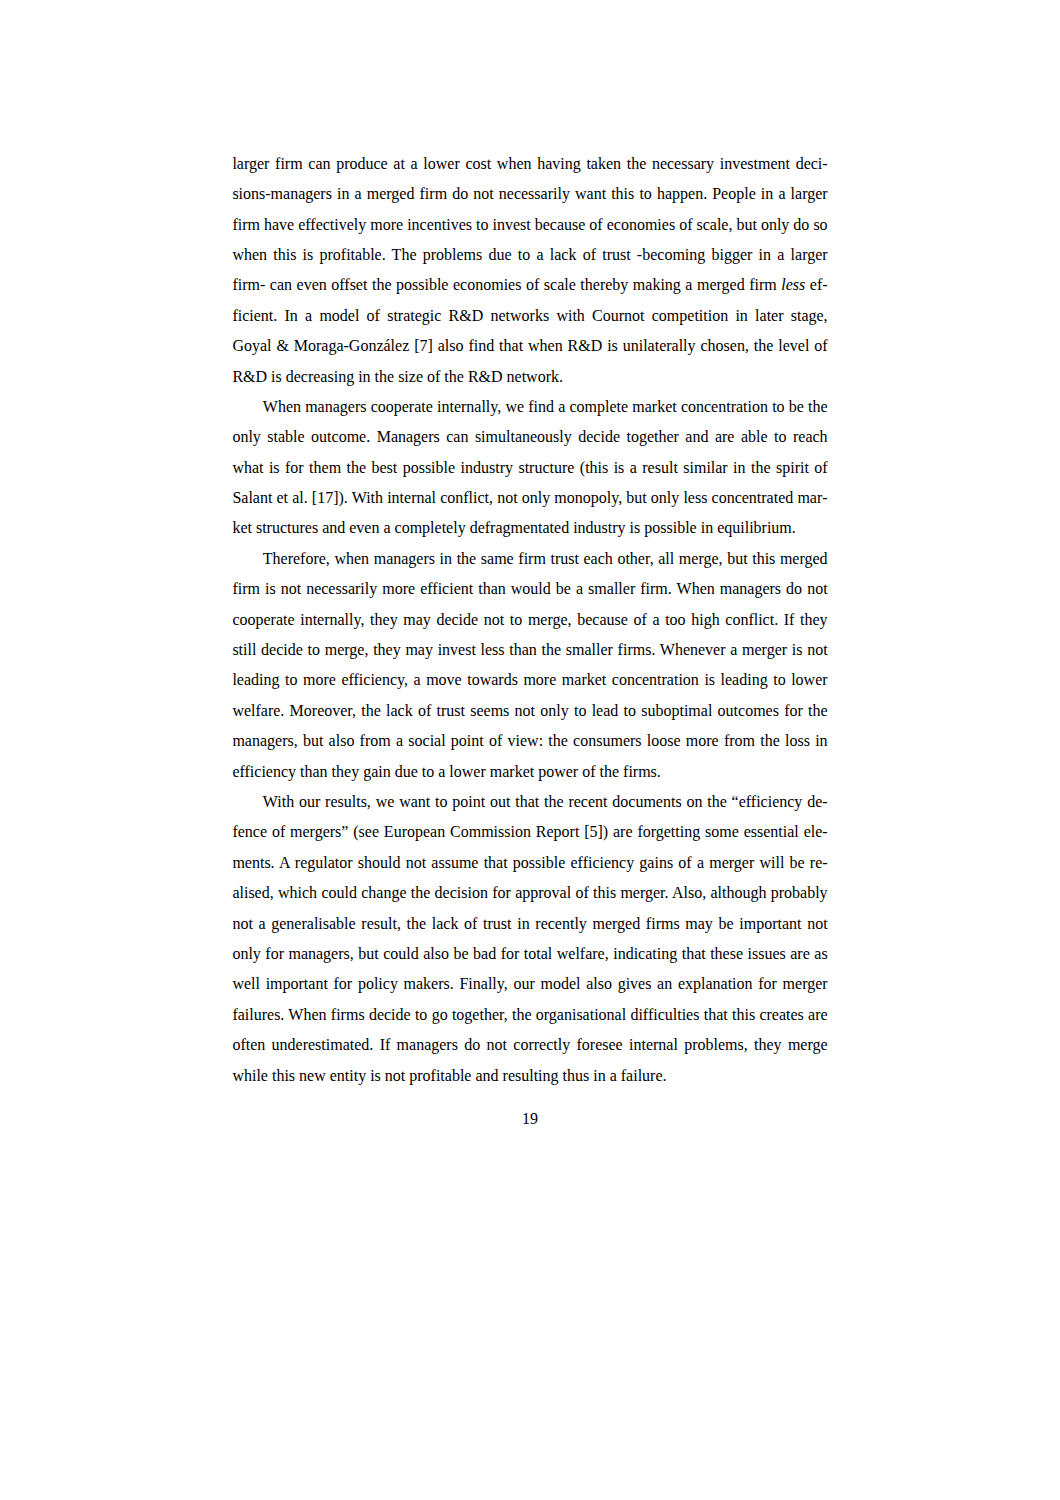larger firm can produce at a lower cost when having taken the necessary investment decisions-managers in a merged firm do not necessarily want this to happen. People in a larger firm have effectively more incentives to invest because of economies of scale, but only do so when this is profitable. The problems due to a lack of trust -becoming bigger in a larger firm- can even offset the possible economies of scale thereby making a merged firm less efficient. In a model of strategic R&D networks with Cournot competition in later stage, Goyal & Moraga-González [7] also find that when R&D is unilaterally chosen, the level of R&D is decreasing in the size of the R&D network.
When managers cooperate internally, we find a complete market concentration to be the only stable outcome. Managers can simultaneously decide together and are able to reach what is for them the best possible industry structure (this is a result similar in the spirit of Salant et al. [17]). With internal conflict, not only monopoly, but only less concentrated market structures and even a completely defragmentated industry is possible in equilibrium.
Therefore, when managers in the same firm trust each other, all merge, but this merged firm is not necessarily more efficient than would be a smaller firm. When managers do not cooperate internally, they may decide not to merge, because of a too high conflict. If they still decide to merge, they may invest less than the smaller firms. Whenever a merger is not leading to more efficiency, a move towards more market concentration is leading to lower welfare. Moreover, the lack of trust seems not only to lead to suboptimal outcomes for the managers, but also from a social point of view: the consumers loose more from the loss in efficiency than they gain due to a lower market power of the firms.
With our results, we want to point out that the recent documents on the “efficiency defence of mergers” (see European Commission Report [5]) are forgetting some essential elements. A regulator should not assume that possible efficiency gains of a merger will be realised, which could change the decision for approval of this merger. Also, although probably not a generalisable result, the lack of trust in recently merged firms may be important not only for managers, but could also be bad for total welfare, indicating that these issues are as well important for policy makers. Finally, our model also gives an explanation for merger failures. When firms decide to go together, the organisational difficulties that this creates are often underestimated. If managers do not correctly foresee internal problems, they merge while this new entity is not profitable and resulting thus in a failure.
19